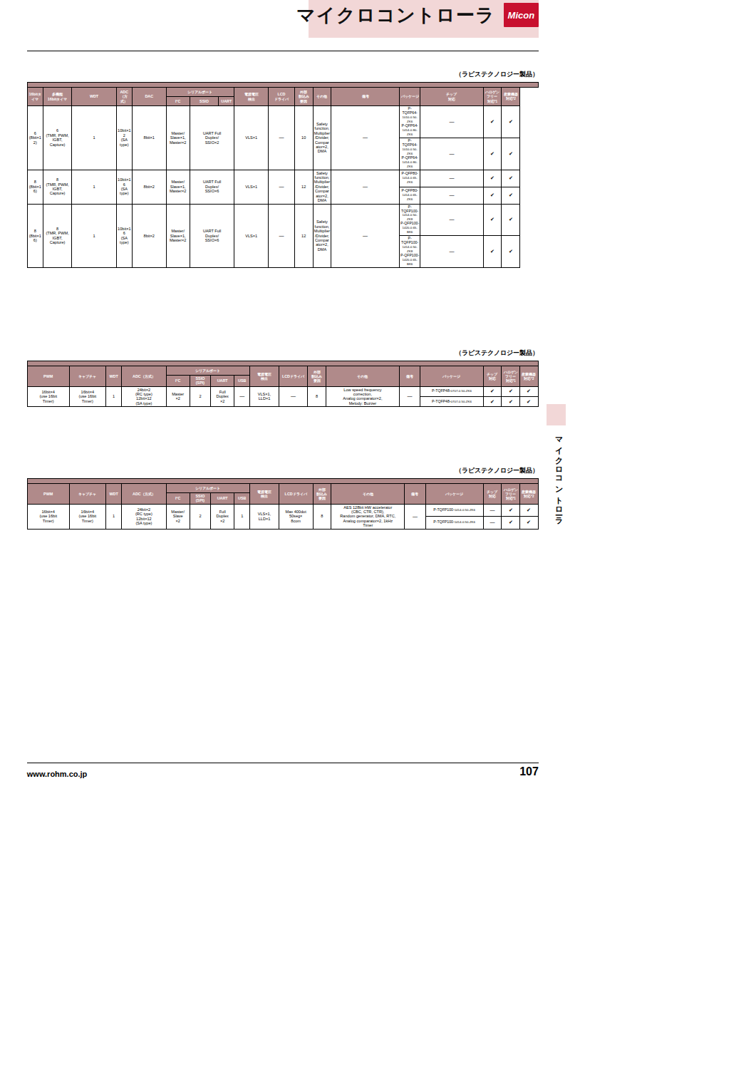マイクロコントローラ
Micon
（ラピステクノロジー製品）
| 16bitタイマ | 多機能 16bitタイマ | WDT | ADC（方式） | DAC | シリアルポート | 電源電圧 検出 | LCD ドライバ | 外部 割込み 要因 | その他 | 備考 | パッケージ | チップ 対応 | ハロゲン フリー 対応 *1 | 産業機器 対応 *2 |
| --- | --- | --- | --- | --- | --- | --- | --- | --- | --- | --- | --- | --- | --- | --- |
| I²C | SSIO | UART |
| 6 (8bit×12) | 6 (TMR, PWM, IGBT, Capture) | 1 | 10bit×12 (SA type) | 8bit×1 | Master/ Slave×1, Master×2 | UART Full Duplex/ SSIO×2 | VLS×1 | — | 10 | Safety function, Multiplier/Divider, Comparator×2, DMA | — | P-TQFP64- 1010-0.50-ZK6 P-QFP64- 1414-0.80-ZK6 | — | ✔ | ✔ |
| P-TQFP64- 1010-0.50-ZK6 P-QFP64- 1414-0.80-ZK6 | — | ✔ | ✔ |
| 8 (8bit×16) | 8 (TMR, PWM, IGBT, Capture) | 1 | 10bit×16 (SA type) | 8bit×2 | Master/ Slave×1, Master×2 | UART Full Duplex/ SSIO×6 | VLS×1 | — | 12 | Safety function, Multiplier/Divider, Comparator×2, DMA | — | P-QFP80- 1414-0.65-ZK6 | — | ✔ | ✔ |
| P-QFP80- 1414-0.65-ZK6 | — | ✔ | ✔ |
| 8 (8bit×16) | 8 (TMR, PWM, IGBT, Capture) | 1 | 10bit×16 (SA type) | 8bit×2 | Master/ Slave×1, Master×2 | UART Full Duplex/ SSIO×6 | VLS×1 | — | 12 | Safety function, Multiplier/Divider, Comparator×2, DMA | — | P-TQFP100- 1414-0.50-ZK8 P-QFP100- 1420-0.65-BK6 | — | ✔ | ✔ |
| P-TQFP100- 1414-0.50-ZK8 P-QFP100- 1420-0.65-BK6 | — | ✔ | ✔ |
（ラピステクノロジー製品）
| PWM | キャプチャ | WDT | ADC（方式） | シリアルポート | 電源電圧 検出 | LCDドライバ | 外部 割込み 要因 | その他 | 備考 | パッケージ | チップ 対応 | ハロゲン フリー 対応 *1 | 産業機器 対応 *2 |
| --- | --- | --- | --- | --- | --- | --- | --- | --- | --- | --- | --- | --- | --- |
| I²C | SSIO (SPI) | UART | USB |
| 16bit×4 (use 16bit Timer) | 16bit×4 (use 16bit Timer) | 1 | 24bit×2 (RC type) 12bit×12 (SA type) | Master ×2 | 2 | Full Duplex ×2 | — | VLS×1, LLD×1 | — | 8 | Low speed frequency correction, Analog comparator×2, Melody: Buzzer | — | P-TQFP48- 0707-0.50-ZK6 | ✔ | ✔ | ✔ |
| P-TQFP48- 0707-0.50-ZK6 | ✔ | ✔ | ✔ |
（ラピステクノロジー製品）
| PWM | キャプチャ | WDT | ADC（方式） | シリアルポート | 電源電圧 検出 | LCDドライバ | 外部 割込み 要因 | その他 | 備考 | パッケージ | チップ 対応 | ハロゲン フリー 対応 *1 | 産業機器 対応 *2 |
| --- | --- | --- | --- | --- | --- | --- | --- | --- | --- | --- | --- | --- | --- |
| I²C | SSIO (SPI) | UART | USB |
| 16bit×4 (use 16bit Timer) | 16bit×4 (use 16bit Timer) | 1 | 24bit×2 (RC type) 12bit×12 (SA type) | Master/ Slave ×2 | 2 | Full Duplex ×2 | 1 | VLS×1, LLD×1 | Max 400dot 50seg× 8com | 8 | AES 128bit HW accelerator (CBC, CTR, CTR), Random generator, DMA, RTC, Analog comparator×2, 1kHz Timer | — | P-TQFP100- 1414-0.50-ZK6 | — | ✔ | ✔ |
| P-TQFP100- 1414-0.50-ZK6 | — | ✔ | ✔ |
マイクロコントローラ
www.rohm.co.jp
107